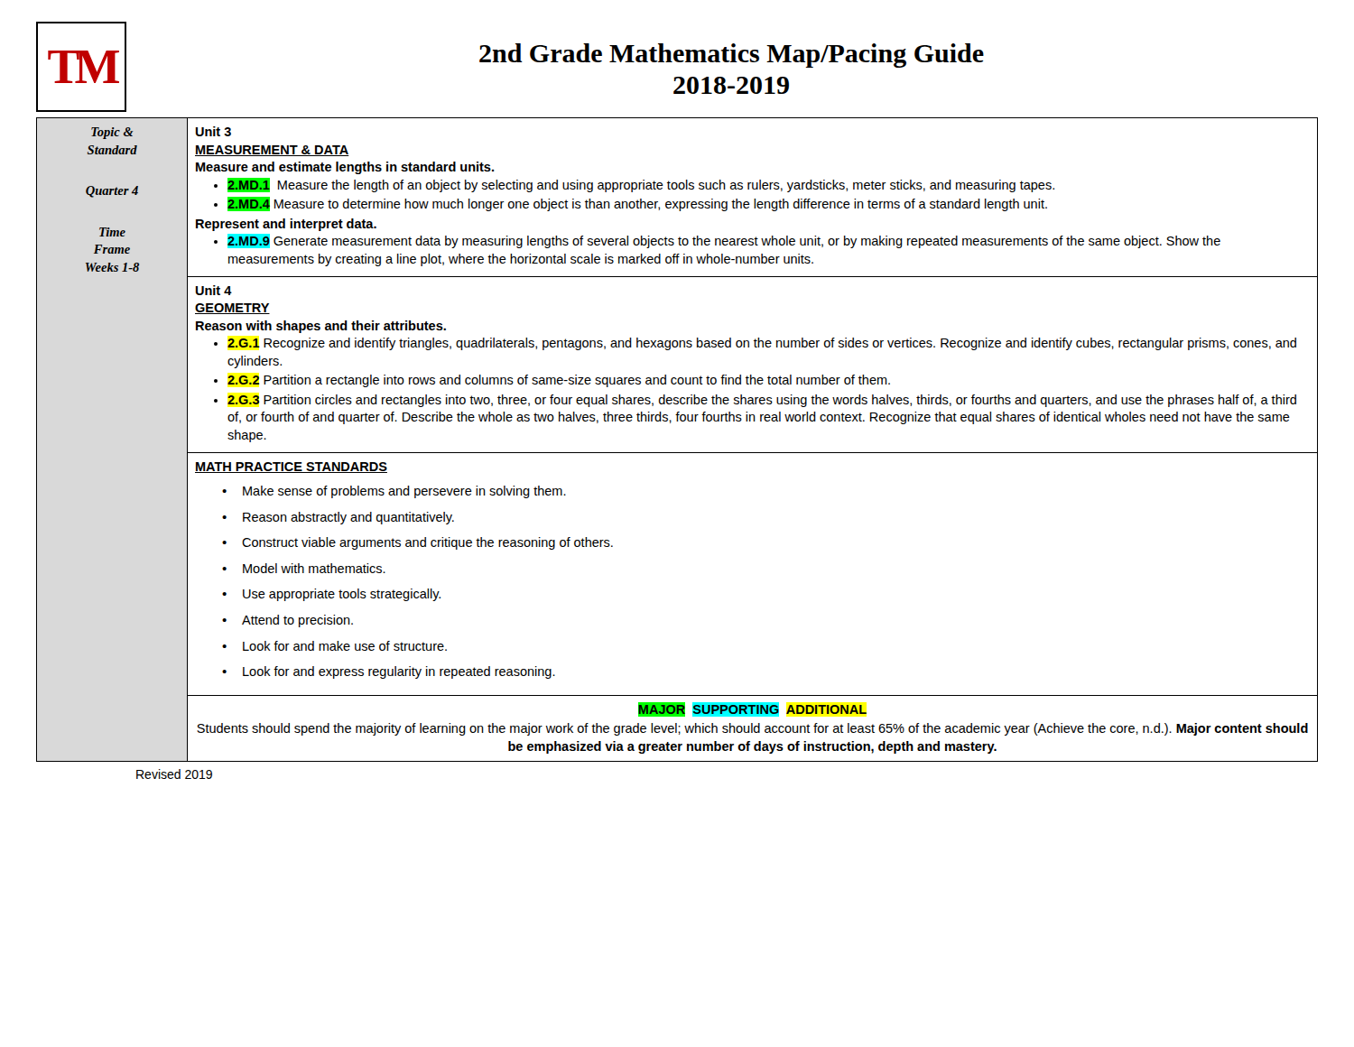TM
2nd Grade Mathematics Map/Pacing Guide
2018-2019
| Topic & Standard Quarter 4 Time Frame Weeks 1-8 | Unit 3 MEASUREMENT & DATA Measure and estimate lengths in standard units. 2.MD.1 Measure the length of an object by selecting and using appropriate tools such as rulers, yardsticks, meter sticks, and measuring tapes. 2.MD.4 Measure to determine how much longer one object is than another, expressing the length difference in terms of a standard length unit. Represent and interpret data. 2.MD.9 Generate measurement data by measuring lengths of several objects to the nearest whole unit, or by making repeated measurements of the same object. Show the measurements by creating a line plot, where the horizontal scale is marked off in whole-number units. |
| Unit 4 GEOMETRY Reason with shapes and their attributes. 2.G.1 Recognize and identify triangles, quadrilaterals, pentagons, and hexagons based on the number of sides or vertices. Recognize and identify cubes, rectangular prisms, cones, and cylinders. 2.G.2 Partition a rectangle into rows and columns of same-size squares and count to find the total number of them. 2.G.3 Partition circles and rectangles into two, three, or four equal shares, describe the shares using the words halves, thirds, or fourths and quarters, and use the phrases half of, a third of, or fourth of and quarter of. Describe the whole as two halves, three thirds, four fourths in real world context. Recognize that equal shares of identical wholes need not have the same shape. |
| MATH PRACTICE STANDARDS Make sense of problems and persevere in solving them. Reason abstractly and quantitatively. Construct viable arguments and critique the reasoning of others. Model with mathematics. Use appropriate tools strategically. Attend to precision. Look for and make use of structure. Look for and express regularity in repeated reasoning. |
| MAJOR SUPPORTING ADDITIONAL Students should spend the majority of learning on the major work of the grade level; which should account for at least 65% of the academic year (Achieve the core, n.d.). Major content should be emphasized via a greater number of days of instruction, depth and mastery. |
Revised 2019